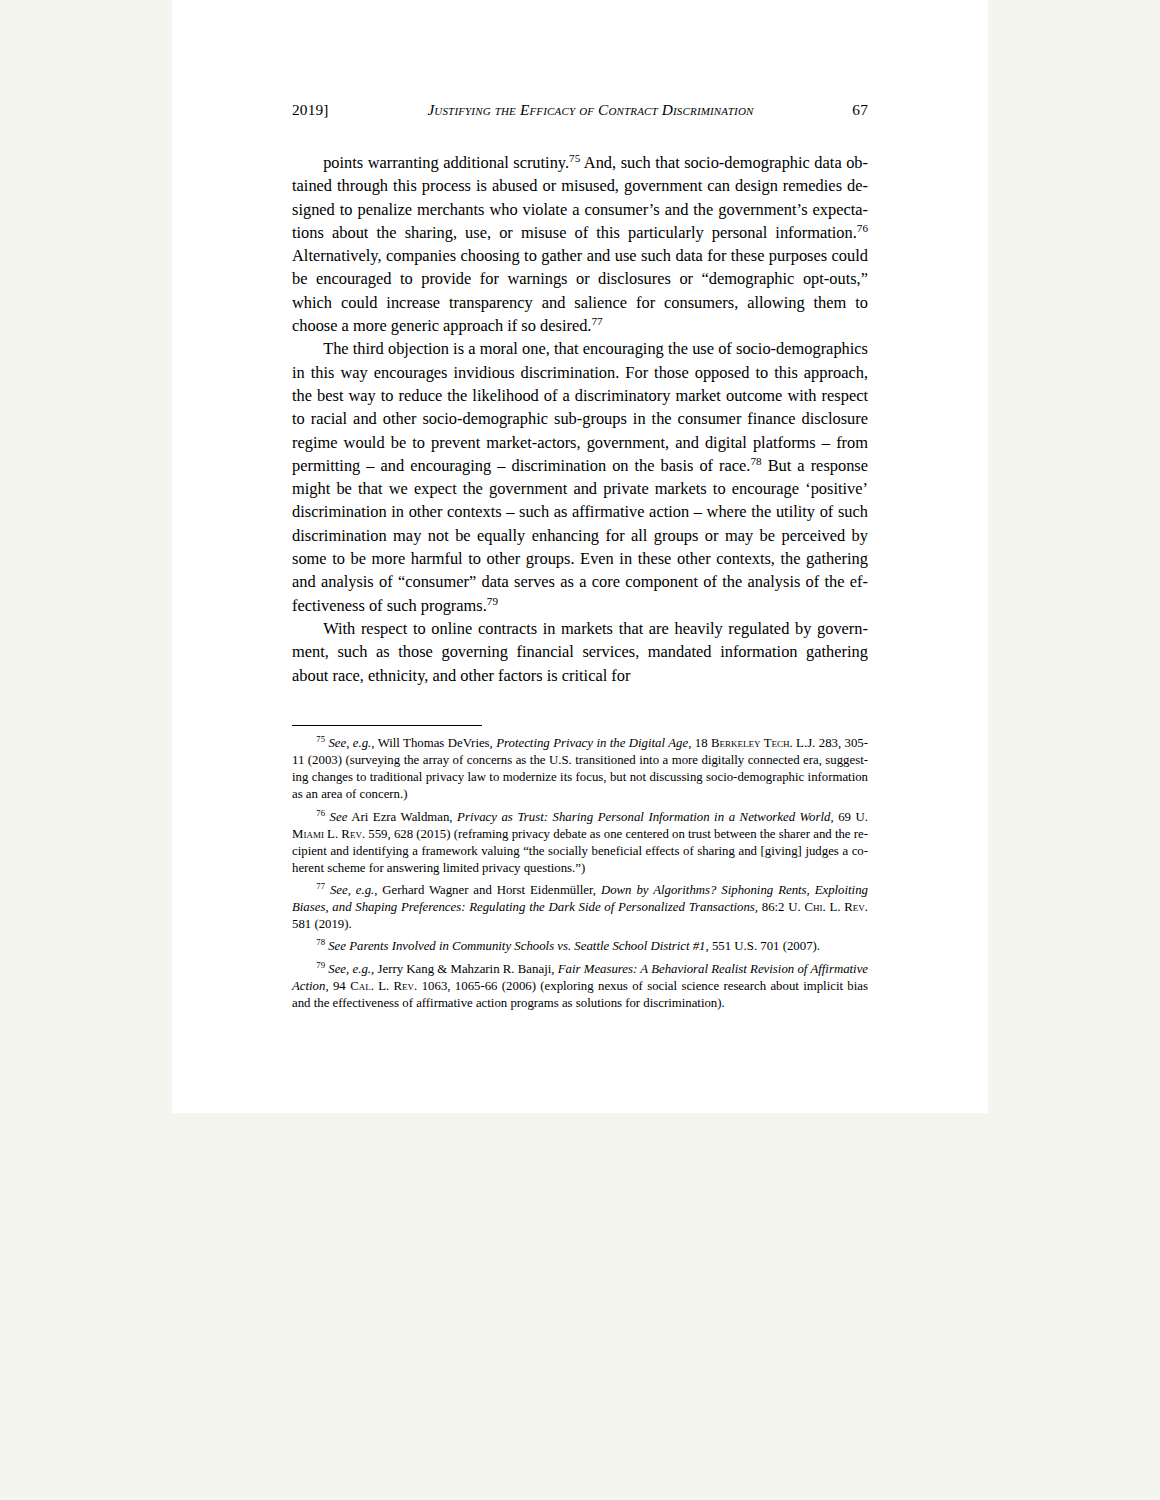2019] Justifying the Efficacy of Contract Discrimination 67
points warranting additional scrutiny.75 And, such that socio-demographic data obtained through this process is abused or misused, government can design remedies designed to penalize merchants who violate a consumer’s and the government’s expectations about the sharing, use, or misuse of this particularly personal information.76 Alternatively, companies choosing to gather and use such data for these purposes could be encouraged to provide for warnings or disclosures or “demographic opt-outs,” which could increase transparency and salience for consumers, allowing them to choose a more generic approach if so desired.77
The third objection is a moral one, that encouraging the use of socio-demographics in this way encourages invidious discrimination. For those opposed to this approach, the best way to reduce the likelihood of a discriminatory market outcome with respect to racial and other socio-demographic sub-groups in the consumer finance disclosure regime would be to prevent market-actors, government, and digital platforms – from permitting – and encouraging – discrimination on the basis of race.78 But a response might be that we expect the government and private markets to encourage ‘positive’ discrimination in other contexts – such as affirmative action – where the utility of such discrimination may not be equally enhancing for all groups or may be perceived by some to be more harmful to other groups. Even in these other contexts, the gathering and analysis of “consumer” data serves as a core component of the analysis of the effectiveness of such programs.79
With respect to online contracts in markets that are heavily regulated by government, such as those governing financial services, mandated information gathering about race, ethnicity, and other factors is critical for
75 See, e.g., Will Thomas DeVries, Protecting Privacy in the Digital Age, 18 Berkeley Tech. L.J. 283, 305-11 (2003) (surveying the array of concerns as the U.S. transitioned into a more digitally connected era, suggesting changes to traditional privacy law to modernize its focus, but not discussing socio-demographic information as an area of concern.)
76 See Ari Ezra Waldman, Privacy as Trust: Sharing Personal Information in a Networked World, 69 U. Miami L. Rev. 559, 628 (2015) (reframing privacy debate as one centered on trust between the sharer and the recipient and identifying a framework valuing “the socially beneficial effects of sharing and [giving] judges a coherent scheme for answering limited privacy questions.”)
77 See, e.g., Gerhard Wagner and Horst Eidenmüller, Down by Algorithms? Siphoning Rents, Exploiting Biases, and Shaping Preferences: Regulating the Dark Side of Personalized Transactions, 86:2 U. Chi. L. Rev. 581 (2019).
78 See Parents Involved in Community Schools vs. Seattle School District #1, 551 U.S. 701 (2007).
79 See, e.g., Jerry Kang & Mahzarin R. Banaji, Fair Measures: A Behavioral Realist Revision of Affirmative Action, 94 Cal. L. Rev. 1063, 1065-66 (2006) (exploring nexus of social science research about implicit bias and the effectiveness of affirmative action programs as solutions for discrimination).